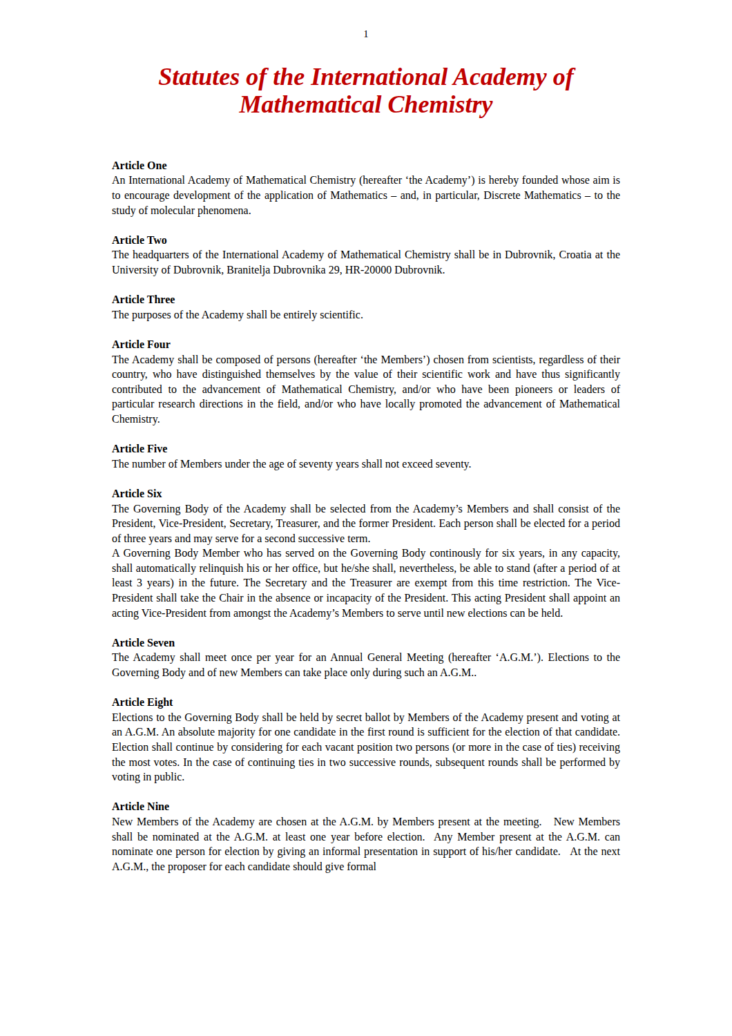1
Statutes of the International Academy of Mathematical Chemistry
Article One
An International Academy of Mathematical Chemistry (hereafter ‘the Academy’) is hereby founded whose aim is to encourage development of the application of Mathematics – and, in particular, Discrete Mathematics – to the study of molecular phenomena.
Article Two
The headquarters of the International Academy of Mathematical Chemistry shall be in Dubrovnik, Croatia at the University of Dubrovnik, Branitelja Dubrovnika 29, HR-20000 Dubrovnik.
Article Three
The purposes of the Academy shall be entirely scientific.
Article Four
The Academy shall be composed of persons (hereafter ‘the Members’) chosen from scientists, regardless of their country, who have distinguished themselves by the value of their scientific work and have thus significantly contributed to the advancement of Mathematical Chemistry, and/or who have been pioneers or leaders of particular research directions in the field, and/or who have locally promoted the advancement of Mathematical Chemistry.
Article Five
The number of Members under the age of seventy years shall not exceed seventy.
Article Six
The Governing Body of the Academy shall be selected from the Academy’s Members and shall consist of the President, Vice-President, Secretary, Treasurer, and the former President. Each person shall be elected for a period of three years and may serve for a second successive term.
A Governing Body Member who has served on the Governing Body continously for six years, in any capacity, shall automatically relinquish his or her office, but he/she shall, nevertheless, be able to stand (after a period of at least 3 years) in the future. The Secretary and the Treasurer are exempt from this time restriction. The Vice-President shall take the Chair in the absence or incapacity of the President. This acting President shall appoint an acting Vice-President from amongst the Academy’s Members to serve until new elections can be held.
Article Seven
The Academy shall meet once per year for an Annual General Meeting (hereafter ‘A.G.M.’). Elections to the Governing Body and of new Members can take place only during such an A.G.M..
Article Eight
Elections to the Governing Body shall be held by secret ballot by Members of the Academy present and voting at an A.G.M. An absolute majority for one candidate in the first round is sufficient for the election of that candidate. Election shall continue by considering for each vacant position two persons (or more in the case of ties) receiving the most votes. In the case of continuing ties in two successive rounds, subsequent rounds shall be performed by voting in public.
Article Nine
New Members of the Academy are chosen at the A.G.M. by Members present at the meeting. New Members shall be nominated at the A.G.M. at least one year before election. Any Member present at the A.G.M. can nominate one person for election by giving an informal presentation in support of his/her candidate. At the next A.G.M., the proposer for each candidate should give formal